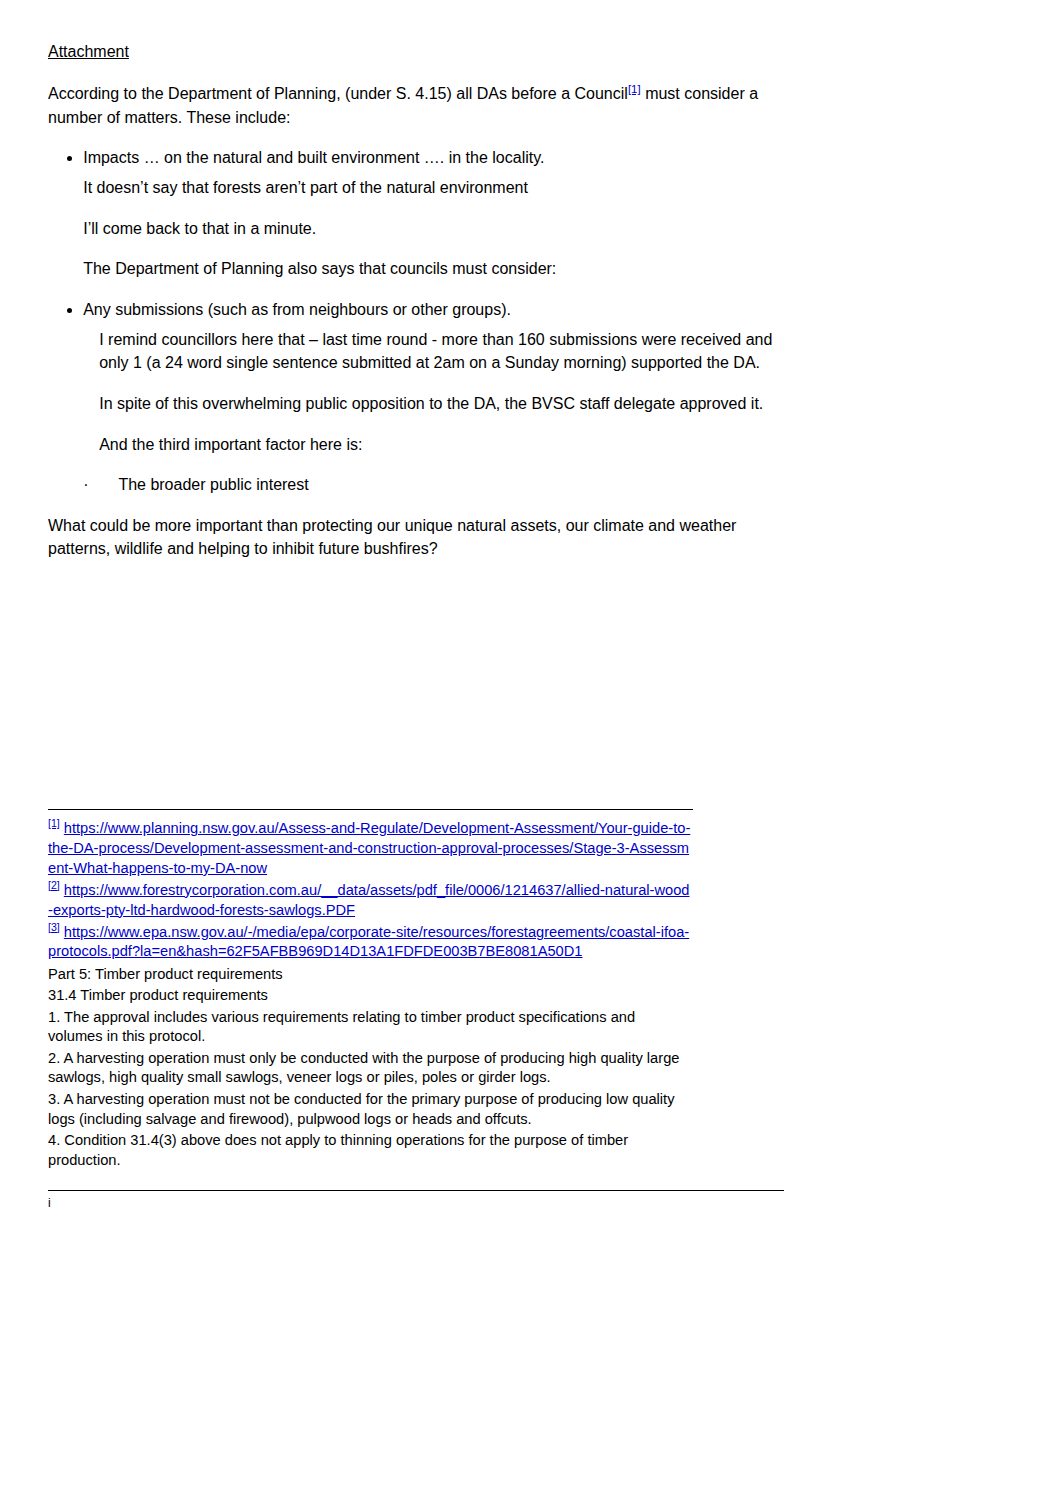Attachment
According to the Department of Planning, (under S. 4.15) all DAs before a Council[1] must consider a number of matters. These include:
Impacts … on the natural and built environment …. in the locality.
It doesn’t say that forests aren’t part of the natural environment
I’ll come back to that in a minute.
The Department of Planning also says that councils must consider:
Any submissions (such as from neighbours or other groups).
I remind councillors here that – last time round - more than 160 submissions were received and only 1 (a 24 word single sentence submitted at 2am on a Sunday morning) supported the DA.
In spite of this overwhelming public opposition to the DA, the BVSC staff delegate approved it.
And the third important factor here is:
·The broader public interest
What could be more important than protecting our unique natural assets, our climate and weather patterns, wildlife and helping to inhibit future bushfires?
[1] https://www.planning.nsw.gov.au/Assess-and-Regulate/Development-Assessment/Your-guide-to-the-DA-process/Development-assessment-and-construction-approval-processes/Stage-3-Assessment-What-happens-to-my-DA-now
[2] https://www.forestrycorporation.com.au/__data/assets/pdf_file/0006/1214637/allied-natural-wood-exports-pty-ltd-hardwood-forests-sawlogs.PDF
[3] https://www.epa.nsw.gov.au/-/media/epa/corporate-site/resources/forestagreements/coastal-ifoa-protocols.pdf?la=en&hash=62F5AFBB969D14D13A1FDFDE003B7BE8081A50D1
Part 5: Timber product requirements
31.4 Timber product requirements
1. The approval includes various requirements relating to timber product specifications and volumes in this protocol.
2. A harvesting operation must only be conducted with the purpose of producing high quality large sawlogs, high quality small sawlogs, veneer logs or piles, poles or girder logs.
3. A harvesting operation must not be conducted for the primary purpose of producing low quality logs (including salvage and firewood), pulpwood logs or heads and offcuts.
4. Condition 31.4(3) above does not apply to thinning operations for the purpose of timber production.
i